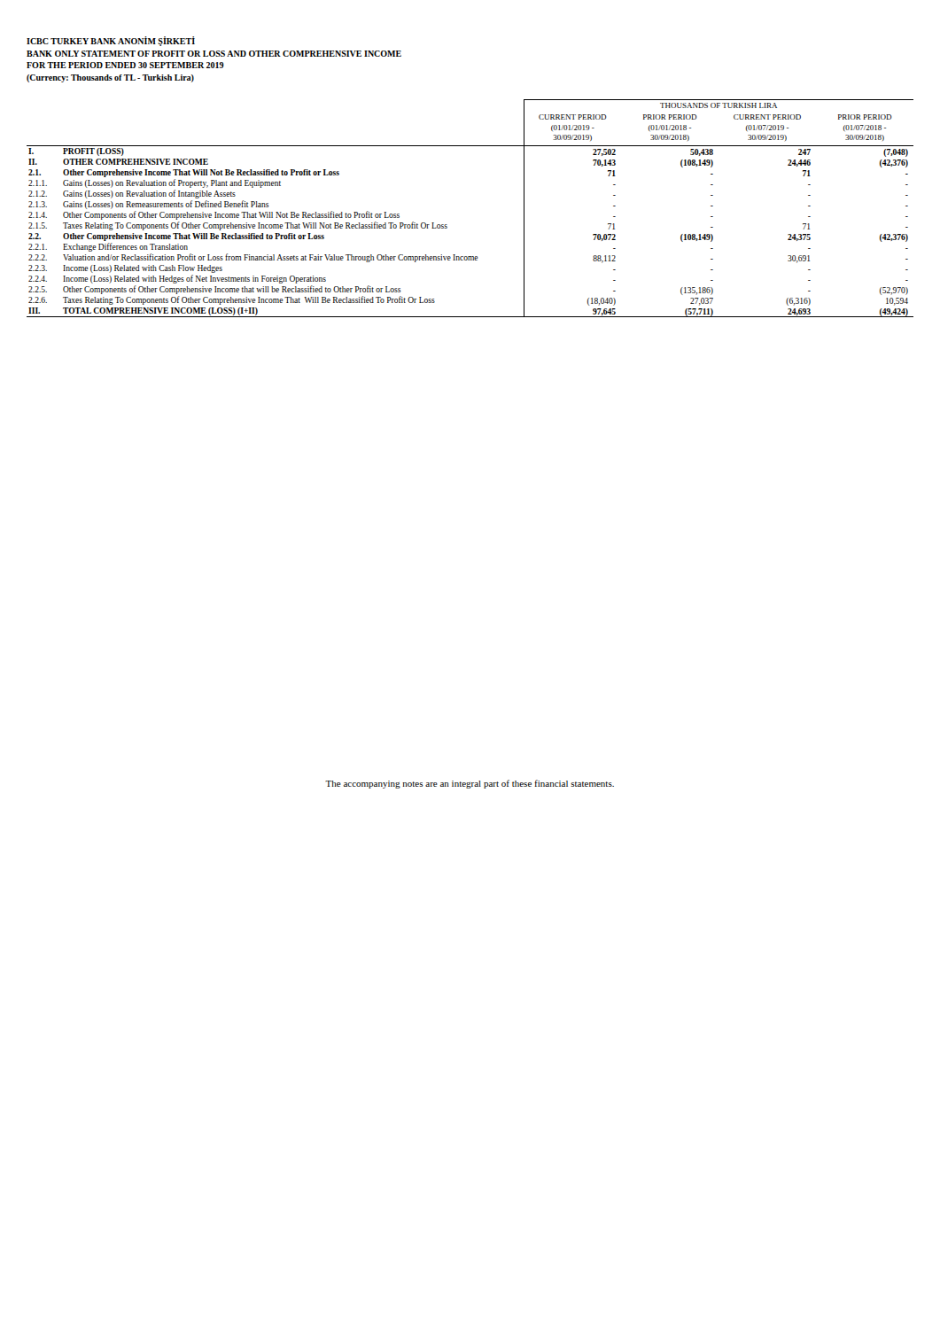ICBC TURKEY BANK ANONİM ŞİRKETİ
BANK ONLY STATEMENT OF PROFIT OR LOSS AND OTHER COMPREHENSIVE INCOME
FOR THE PERIOD ENDED 30 SEPTEMBER 2019
(Currency: Thousands of TL - Turkish Lira)
| | THOUSANDS OF TURKISH LIRA |
| | CURRENT PERIOD (01/01/2019 - 30/09/2019) | PRIOR PERIOD (01/01/2018 - 30/09/2018) | CURRENT PERIOD (01/07/2019 - 30/09/2019) | PRIOR PERIOD (01/07/2018 - 30/09/2018) |
| I. | PROFIT (LOSS) | 27,502 | 50,438 | 247 | (7,048) |
| II. | OTHER COMPREHENSIVE INCOME | 70,143 | (108,149) | 24,446 | (42,376) |
| 2.1. | Other Comprehensive Income That Will Not Be Reclassified to Profit or Loss | 71 | - | 71 | - |
| 2.1.1. | Gains (Losses) on Revaluation of Property, Plant and Equipment | - | - | - | - |
| 2.1.2. | Gains (Losses) on Revaluation of Intangible Assets | - | - | - | - |
| 2.1.3. | Gains (Losses) on Remeasurements of Defined Benefit Plans | - | - | - | - |
| 2.1.4. | Other Components of Other Comprehensive Income That Will Not Be Reclassified to Profit or Loss | - | - | - | - |
| 2.1.5. | Taxes Relating To Components Of Other Comprehensive Income That Will Not Be Reclassified To Profit Or Loss | 71 | - | 71 | - |
| 2.2. | Other Comprehensive Income That Will Be Reclassified to Profit or Loss | 70,072 | (108,149) | 24,375 | (42,376) |
| 2.2.1. | Exchange Differences on Translation | - | - | - | - |
| 2.2.2. | Valuation and/or Reclassification Profit or Loss from Financial Assets at Fair Value Through Other Comprehensive Income | 88,112 | - | 30,691 | - |
| 2.2.3. | Income (Loss) Related with Cash Flow Hedges | - | - | - | - |
| 2.2.4. | Income (Loss) Related with Hedges of Net Investments in Foreign Operations | - | - | - | - |
| 2.2.5. | Other Components of Other Comprehensive Income that will be Reclassified to Other Profit or Loss | - | (135,186) | - | (52,970) |
| 2.2.6. | Taxes Relating To Components Of Other Comprehensive Income That Will Be Reclassified To Profit Or Loss | (18,040) | 27,037 | (6,316) | 10,594 |
| III. | TOTAL COMPREHENSIVE INCOME (LOSS) (I+II) | 97,645 | (57,711) | 24,693 | (49,424) |
The accompanying notes are an integral part of these financial statements.